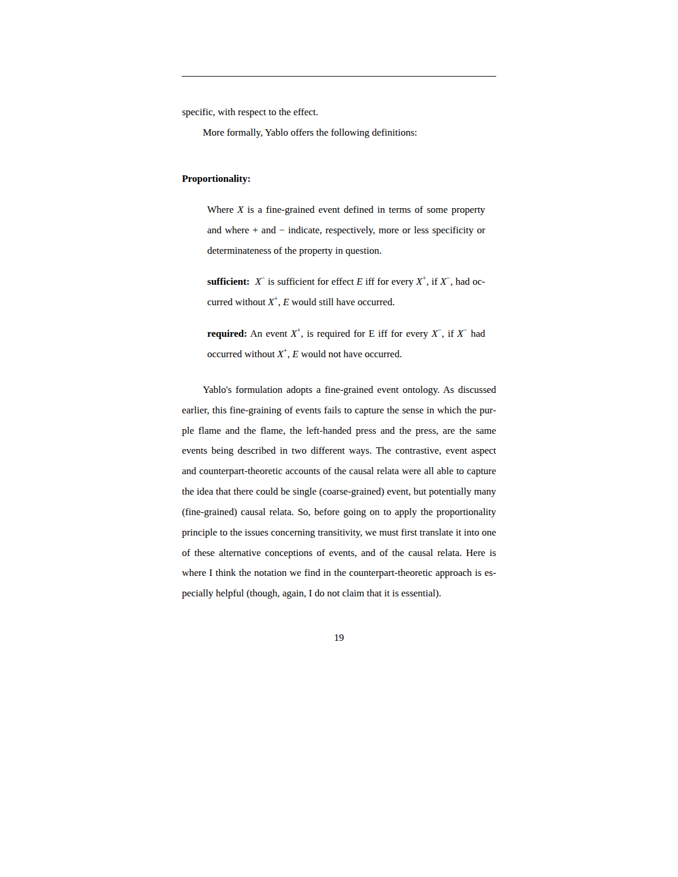specific, with respect to the effect.
More formally, Yablo offers the following definitions:
Proportionality:
Where X is a fine-grained event defined in terms of some property and where + and − indicate, respectively, more or less specificity or determinateness of the property in question.
sufficient: X− is sufficient for effect E iff for every X+, if X−, had occurred without X+, E would still have occurred.
required: An event X+, is required for E iff for every X−, if X− had occurred without X+, E would not have occurred.
Yablo's formulation adopts a fine-grained event ontology. As discussed earlier, this fine-graining of events fails to capture the sense in which the purple flame and the flame, the left-handed press and the press, are the same events being described in two different ways. The contrastive, event aspect and counterpart-theoretic accounts of the causal relata were all able to capture the idea that there could be single (coarse-grained) event, but potentially many (fine-grained) causal relata. So, before going on to apply the proportionality principle to the issues concerning transitivity, we must first translate it into one of these alternative conceptions of events, and of the causal relata. Here is where I think the notation we find in the counterpart-theoretic approach is especially helpful (though, again, I do not claim that it is essential).
19